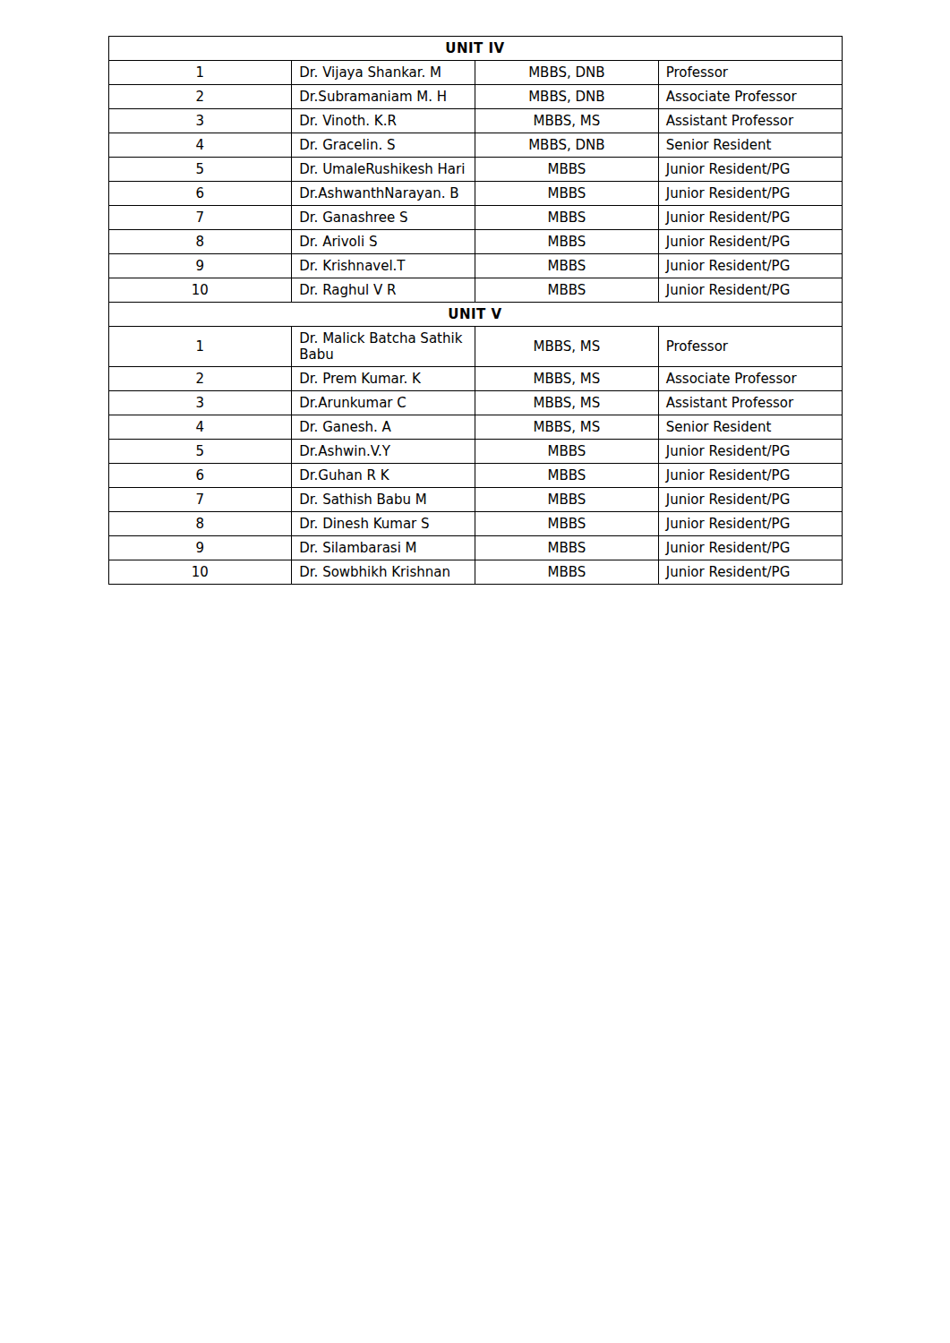| UNIT IV |
| 1 | Dr. Vijaya Shankar. M | MBBS, DNB | Professor |
| 2 | Dr.Subramaniam M. H | MBBS, DNB | Associate Professor |
| 3 | Dr. Vinoth. K.R | MBBS, MS | Assistant Professor |
| 4 | Dr. Gracelin. S | MBBS, DNB | Senior Resident |
| 5 | Dr. UmaleRushikesh Hari | MBBS | Junior Resident/PG |
| 6 | Dr.AshwanthNarayan. B | MBBS | Junior Resident/PG |
| 7 | Dr. Ganashree S | MBBS | Junior Resident/PG |
| 8 | Dr. Arivoli S | MBBS | Junior Resident/PG |
| 9 | Dr. Krishnavel.T | MBBS | Junior Resident/PG |
| 10 | Dr. Raghul V R | MBBS | Junior Resident/PG |
| UNIT V |
| 1 | Dr. Malick Batcha Sathik Babu | MBBS, MS | Professor |
| 2 | Dr. Prem Kumar. K | MBBS, MS | Associate Professor |
| 3 | Dr.Arunkumar C | MBBS, MS | Assistant Professor |
| 4 | Dr. Ganesh. A | MBBS, MS | Senior Resident |
| 5 | Dr.Ashwin.V.Y | MBBS | Junior Resident/PG |
| 6 | Dr.Guhan R K | MBBS | Junior Resident/PG |
| 7 | Dr. Sathish Babu M | MBBS | Junior Resident/PG |
| 8 | Dr. Dinesh Kumar S | MBBS | Junior Resident/PG |
| 9 | Dr. Silambarasi M | MBBS | Junior Resident/PG |
| 10 | Dr. Sowbhikh Krishnan | MBBS | Junior Resident/PG |